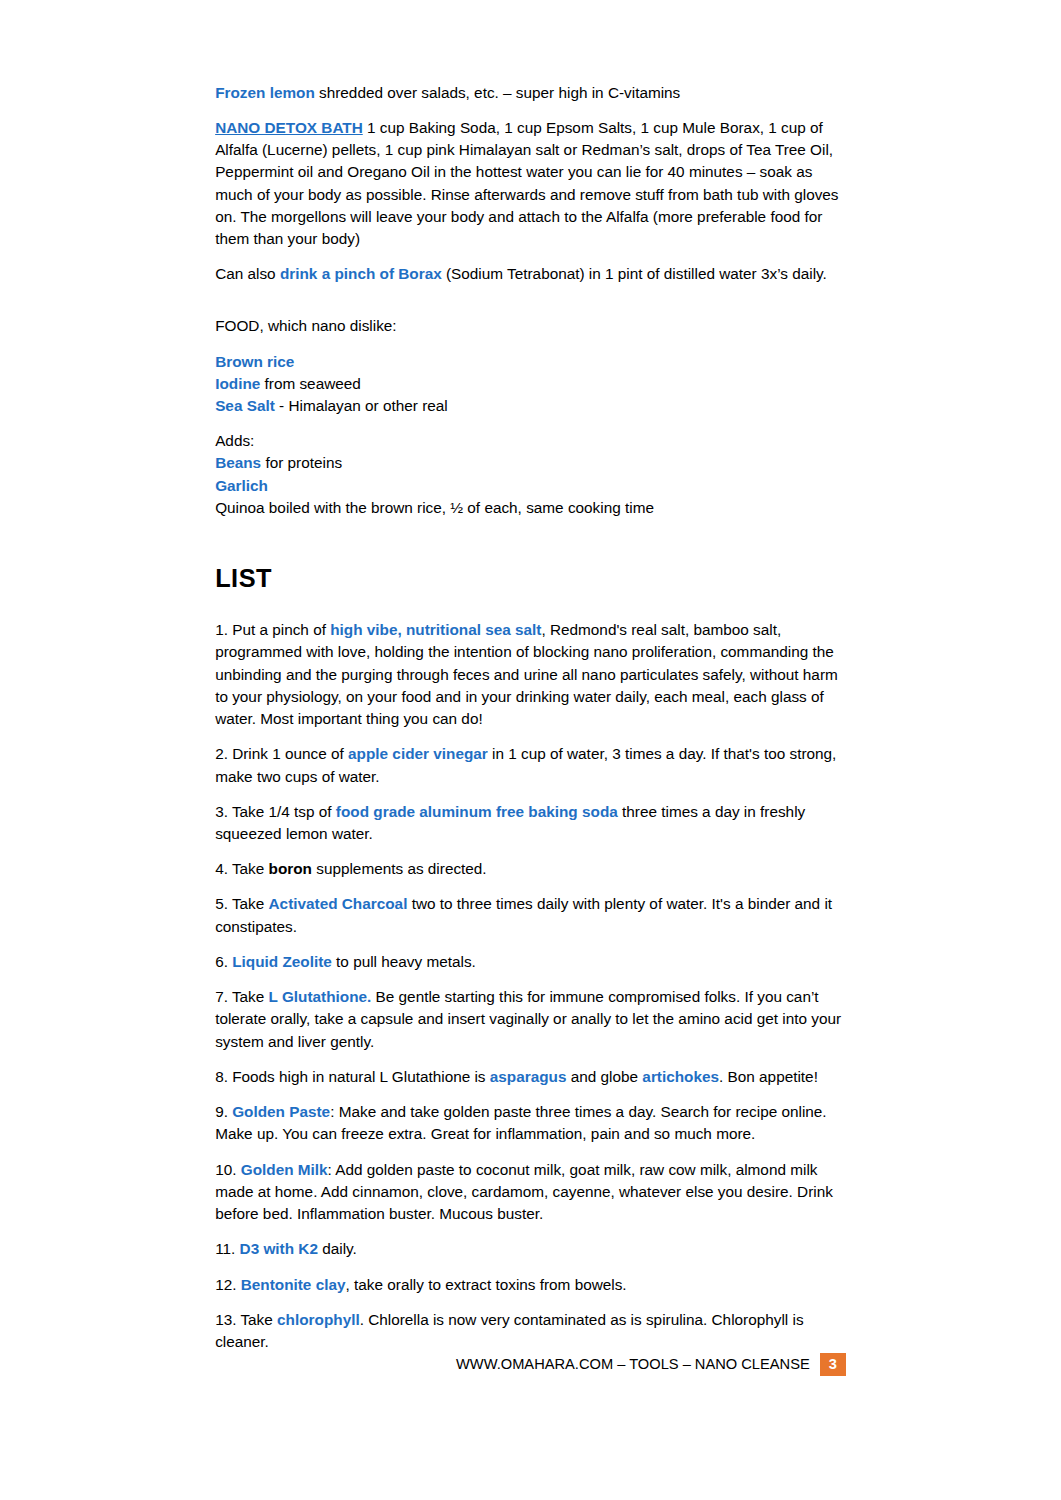Frozen lemon shredded over salads, etc. – super high in C-vitamins
NANO DETOX BATH 1 cup Baking Soda, 1 cup Epsom Salts, 1 cup Mule Borax, 1 cup of Alfalfa (Lucerne) pellets, 1 cup pink Himalayan salt or Redman’s salt, drops of Tea Tree Oil, Peppermint oil and Oregano Oil in the hottest water you can lie for 40 minutes – soak as much of your body as possible. Rinse afterwards and remove stuff from bath tub with gloves on. The morgellons will leave your body and attach to the Alfalfa (more preferable food for them than your body)
Can also drink a pinch of Borax (Sodium Tetrabonat) in 1 pint of distilled water 3x’s daily.
FOOD, which nano dislike:
Brown rice
Iodine from seaweed
Sea Salt - Himalayan or other real
Adds:
Beans for proteins
Garlich
Quinoa boiled with the brown rice, ½ of each, same cooking time
LIST
1. Put a pinch of high vibe, nutritional sea salt, Redmond's real salt, bamboo salt, programmed with love, holding the intention of blocking nano proliferation, commanding the unbinding and the purging through feces and urine all nano particulates safely, without harm to your physiology, on your food and in your drinking water daily, each meal, each glass of water. Most important thing you can do!
2. Drink 1 ounce of apple cider vinegar in 1 cup of water, 3 times a day. If that's too strong, make two cups of water.
3. Take 1/4 tsp of food grade aluminum free baking soda three times a day in freshly squeezed lemon water.
4. Take boron supplements as directed.
5. Take Activated Charcoal two to three times daily with plenty of water. It's a binder and it constipates.
6. Liquid Zeolite to pull heavy metals.
7. Take L Glutathione. Be gentle starting this for immune compromised folks. If you can’t tolerate orally, take a capsule and insert vaginally or anally to let the amino acid get into your system and liver gently.
8. Foods high in natural L Glutathione is asparagus and globe artichokes. Bon appetite!
9. Golden Paste: Make and take golden paste three times a day. Search for recipe online. Make up. You can freeze extra. Great for inflammation, pain and so much more.
10. Golden Milk: Add golden paste to coconut milk, goat milk, raw cow milk, almond milk made at home. Add cinnamon, clove, cardamom, cayenne, whatever else you desire. Drink before bed. Inflammation buster. Mucous buster.
11. D3 with K2 daily.
12. Bentonite clay, take orally to extract toxins from bowels.
13. Take chlorophyll. Chlorella is now very contaminated as is spirulina. Chlorophyll is cleaner.
WWW.OMAHARA.COM – TOOLS – NANO CLEANSE 3